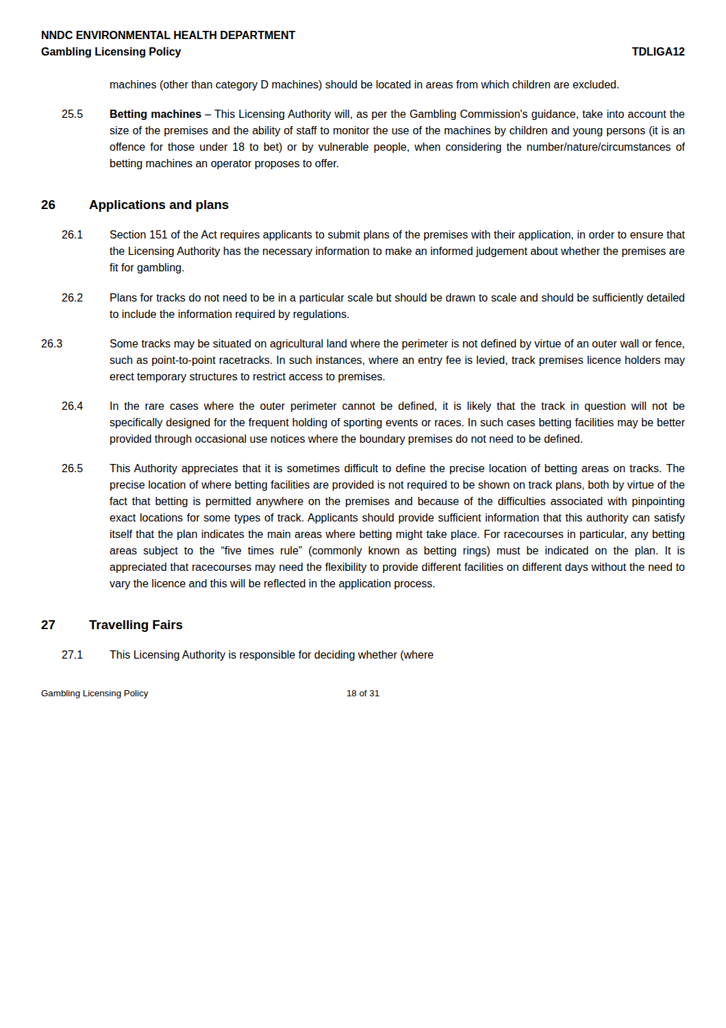NNDC ENVIRONMENTAL HEALTH DEPARTMENT
Gambling Licensing Policy TDLIGA12
machines (other than category D machines) should be located in areas from which children are excluded.
25.5
Betting machines – This Licensing Authority will, as per the Gambling Commission's guidance, take into account the size of the premises and the ability of staff to monitor the use of the machines by children and young persons (it is an offence for those under 18 to bet) or by vulnerable people, when considering the number/nature/circumstances of betting machines an operator proposes to offer.
26 Applications and plans
26.1
Section 151 of the Act requires applicants to submit plans of the premises with their application, in order to ensure that the Licensing Authority has the necessary information to make an informed judgement about whether the premises are fit for gambling.
26.2
Plans for tracks do not need to be in a particular scale but should be drawn to scale and should be sufficiently detailed to include the information required by regulations.
26.3
Some tracks may be situated on agricultural land where the perimeter is not defined by virtue of an outer wall or fence, such as point-to-point racetracks. In such instances, where an entry fee is levied, track premises licence holders may erect temporary structures to restrict access to premises.
26.4
In the rare cases where the outer perimeter cannot be defined, it is likely that the track in question will not be specifically designed for the frequent holding of sporting events or races. In such cases betting facilities may be better provided through occasional use notices where the boundary premises do not need to be defined.
26.5
This Authority appreciates that it is sometimes difficult to define the precise location of betting areas on tracks. The precise location of where betting facilities are provided is not required to be shown on track plans, both by virtue of the fact that betting is permitted anywhere on the premises and because of the difficulties associated with pinpointing exact locations for some types of track. Applicants should provide sufficient information that this authority can satisfy itself that the plan indicates the main areas where betting might take place. For racecourses in particular, any betting areas subject to the “five times rule” (commonly known as betting rings) must be indicated on the plan. It is appreciated that racecourses may need the flexibility to provide different facilities on different days without the need to vary the licence and this will be reflected in the application process.
27 Travelling Fairs
27.1
This Licensing Authority is responsible for deciding whether (where
Gambling Licensing Policy
18 of 31